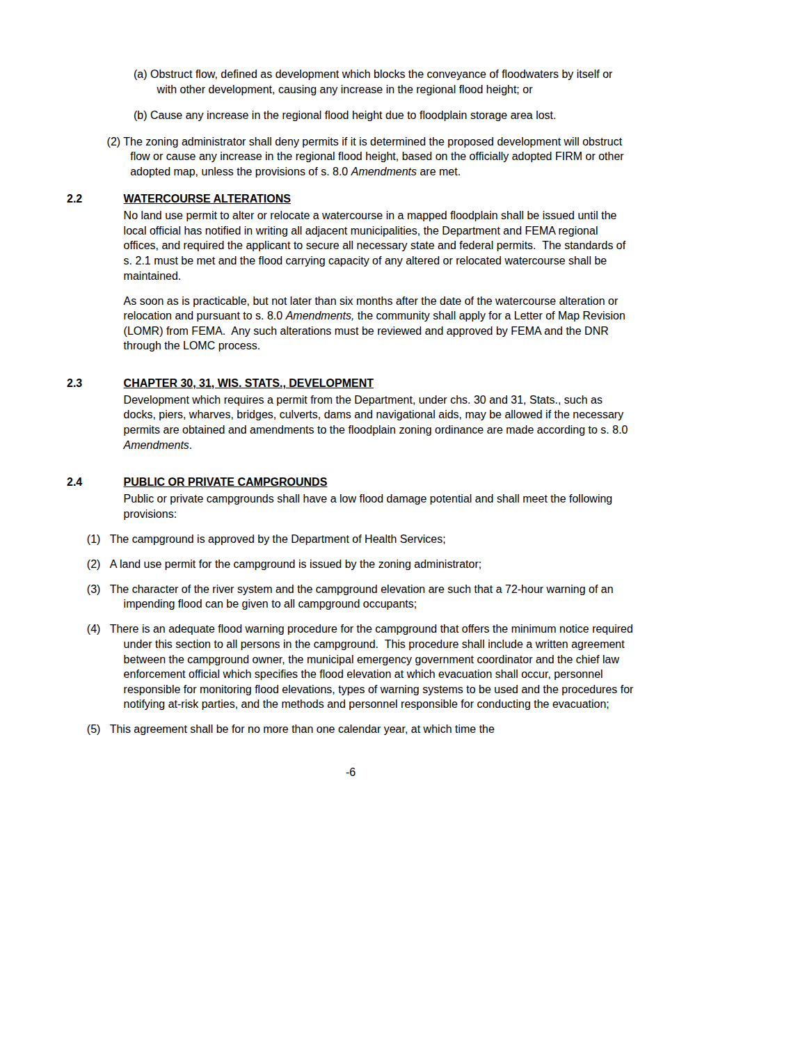(a) Obstruct flow, defined as development which blocks the conveyance of floodwaters by itself or with other development, causing any increase in the regional flood height; or
(b) Cause any increase in the regional flood height due to floodplain storage area lost.
(2) The zoning administrator shall deny permits if it is determined the proposed development will obstruct flow or cause any increase in the regional flood height, based on the officially adopted FIRM or other adopted map, unless the provisions of s. 8.0 Amendments are met.
2.2
WATERCOURSE ALTERATIONS
No land use permit to alter or relocate a watercourse in a mapped floodplain shall be issued until the local official has notified in writing all adjacent municipalities, the Department and FEMA regional offices, and required the applicant to secure all necessary state and federal permits. The standards of s. 2.1 must be met and the flood carrying capacity of any altered or relocated watercourse shall be maintained.
As soon as is practicable, but not later than six months after the date of the watercourse alteration or relocation and pursuant to s. 8.0 Amendments, the community shall apply for a Letter of Map Revision (LOMR) from FEMA. Any such alterations must be reviewed and approved by FEMA and the DNR through the LOMC process.
2.3
CHAPTER 30, 31, WIS. STATS., DEVELOPMENT
Development which requires a permit from the Department, under chs. 30 and 31, Stats., such as docks, piers, wharves, bridges, culverts, dams and navigational aids, may be allowed if the necessary permits are obtained and amendments to the floodplain zoning ordinance are made according to s. 8.0 Amendments.
2.4
PUBLIC OR PRIVATE CAMPGROUNDS
Public or private campgrounds shall have a low flood damage potential and shall meet the following provisions:
(1) The campground is approved by the Department of Health Services;
(2) A land use permit for the campground is issued by the zoning administrator;
(3) The character of the river system and the campground elevation are such that a 72-hour warning of an impending flood can be given to all campground occupants;
(4) There is an adequate flood warning procedure for the campground that offers the minimum notice required under this section to all persons in the campground. This procedure shall include a written agreement between the campground owner, the municipal emergency government coordinator and the chief law enforcement official which specifies the flood elevation at which evacuation shall occur, personnel responsible for monitoring flood elevations, types of warning systems to be used and the procedures for notifying at-risk parties, and the methods and personnel responsible for conducting the evacuation;
(5) This agreement shall be for no more than one calendar year, at which time the
-6